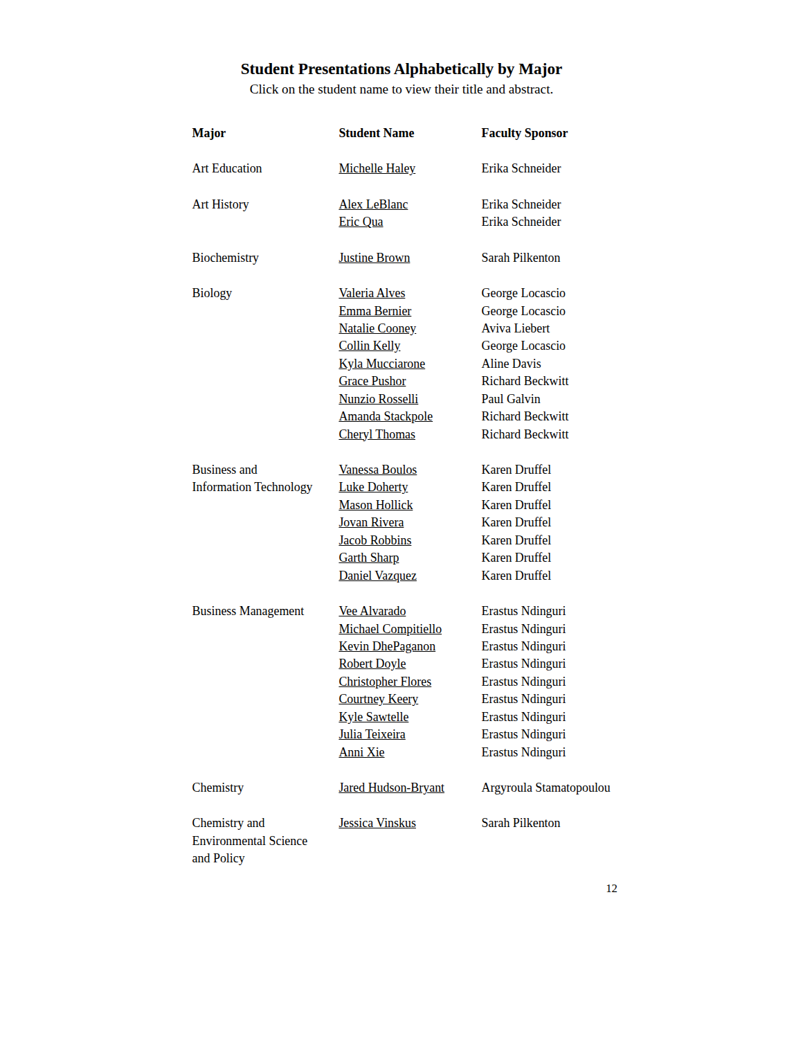Student Presentations Alphabetically by Major
Click on the student name to view their title and abstract.
| Major | Student Name | Faculty Sponsor |
| --- | --- | --- |
| Art Education | Michelle Haley | Erika Schneider |
| Art History | Alex LeBlanc Eric Qua | Erika Schneider Erika Schneider |
| Biochemistry | Justine Brown | Sarah Pilkenton |
| Biology | Valeria Alves Emma Bernier Natalie Cooney Collin Kelly Kyla Mucciarone Grace Pushor Nunzio Rosselli Amanda Stackpole Cheryl Thomas | George Locascio George Locascio Aviva Liebert George Locascio Aline Davis Richard Beckwitt Paul Galvin Richard Beckwitt Richard Beckwitt |
| Business and Information Technology | Vanessa Boulos Luke Doherty Mason Hollick Jovan Rivera Jacob Robbins Garth Sharp Daniel Vazquez | Karen Druffel Karen Druffel Karen Druffel Karen Druffel Karen Druffel Karen Druffel Karen Druffel |
| Business Management | Vee Alvarado Michael Compitiello Kevin DhePaganon Robert Doyle Christopher Flores Courtney Keery Kyle Sawtelle Julia Teixeira Anni Xie | Erastus Ndinguri Erastus Ndinguri Erastus Ndinguri Erastus Ndinguri Erastus Ndinguri Erastus Ndinguri Erastus Ndinguri Erastus Ndinguri Erastus Ndinguri |
| Chemistry | Jared Hudson-Bryant | Argyroula Stamatopoulou |
| Chemistry and Environmental Science and Policy | Jessica Vinskus | Sarah Pilkenton |
12